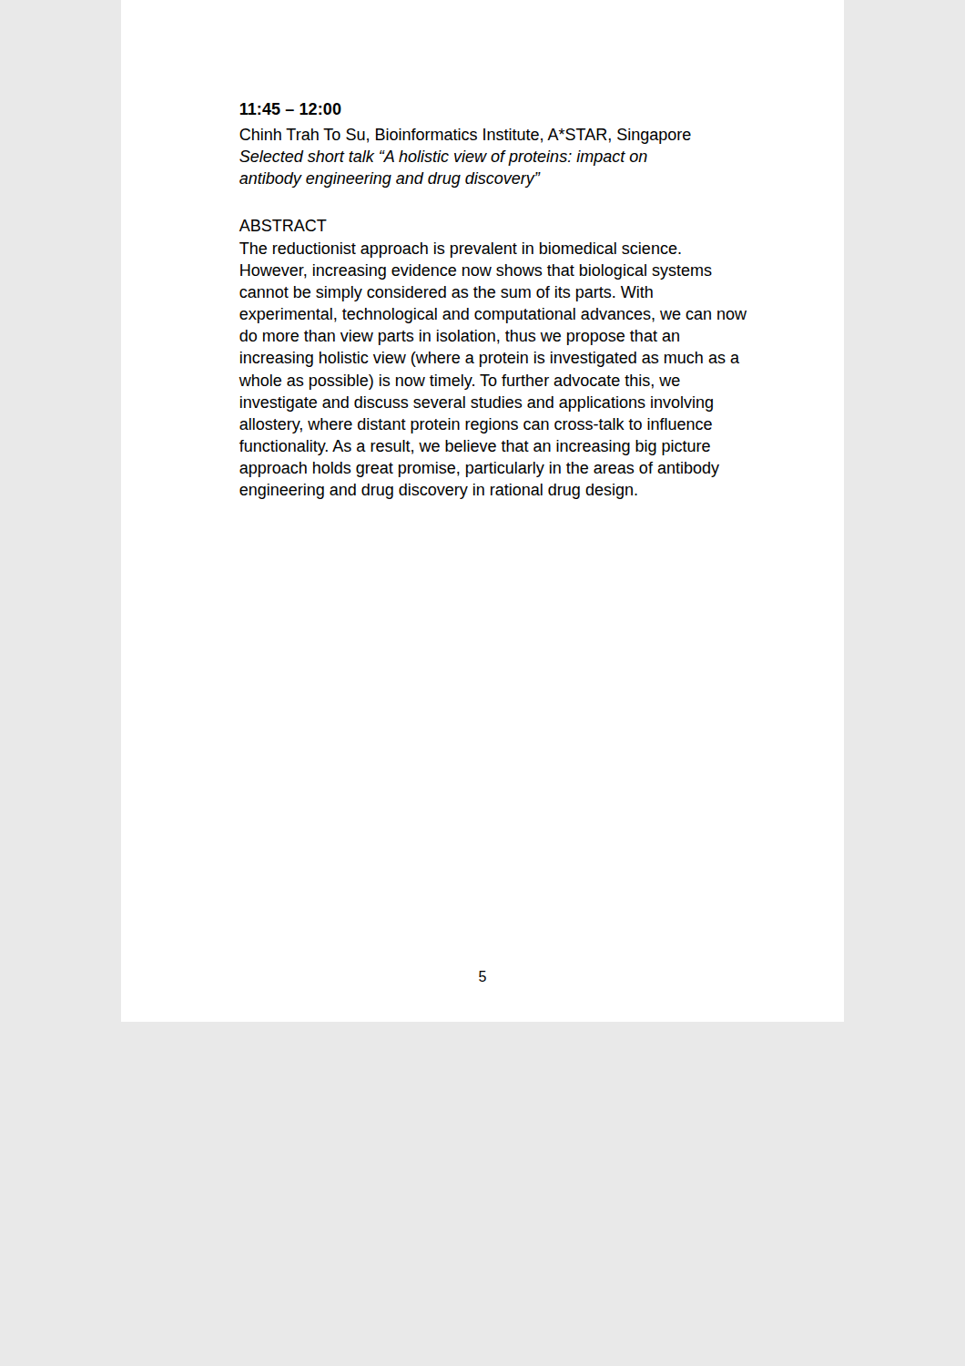11:45 – 12:00
Chinh Trah To Su, Bioinformatics Institute, A*STAR, Singapore
Selected short talk “A holistic view of proteins: impact on
antibody engineering and drug discovery”
ABSTRACT
The reductionist approach is prevalent in biomedical science. However, increasing evidence now shows that biological systems cannot be simply considered as the sum of its parts. With experimental, technological and computational advances, we can now do more than view parts in isolation, thus we propose that an increasing holistic view (where a protein is investigated as much as a whole as possible) is now timely. To further advocate this, we investigate and discuss several studies and applications involving allostery, where distant protein regions can cross-talk to influence functionality. As a result, we believe that an increasing big picture approach holds great promise, particularly in the areas of antibody engineering and drug discovery in rational drug design.
5